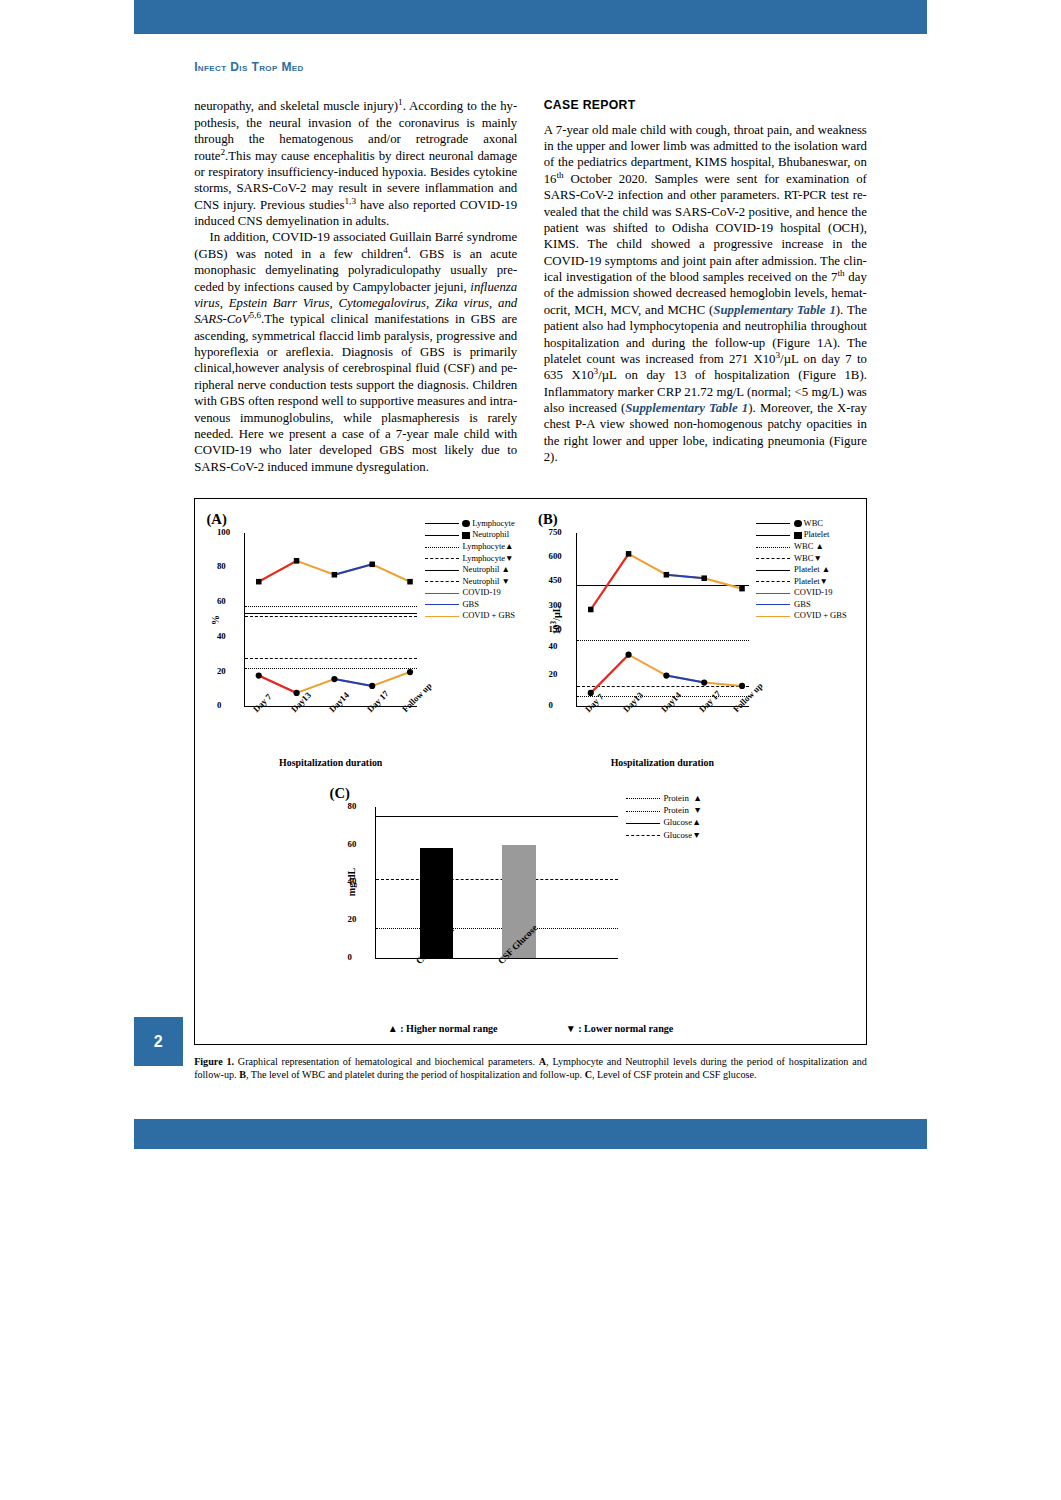2
Infect Dis Trop Med
neuropathy, and skeletal muscle injury)1. According to the hypothesis, the neural invasion of the coronavirus is mainly through the hematogenous and/or retrograde axonal route2.This may cause encephalitis by direct neuronal damage or respiratory insufficiency-induced hypoxia. Besides cytokine storms, SARS-CoV-2 may result in severe inflammation and CNS injury. Previous studies1,3 have also reported COVID-19 induced CNS demyelination in adults.
In addition, COVID-19 associated Guillain Barré syndrome (GBS) was noted in a few children4. GBS is an acute monophasic demyelinating polyradiculopathy usually preceded by infections caused by Campylobacter jejuni, influenza virus, Epstein Barr Virus, Cytomegalovirus, Zika virus, and SARS-CoV5,6.The typical clinical manifestations in GBS are ascending, symmetrical flaccid limb paralysis, progressive and hyporeflexia or areflexia. Diagnosis of GBS is primarily clinical,however analysis of cerebrospinal fluid (CSF) and peripheral nerve conduction tests support the diagnosis. Children with GBS often respond well to supportive measures and intravenous immunoglobulins, while plasmapheresis is rarely needed. Here we present a case of a 7-year male child with COVID-19 who later developed GBS most likely due to SARS-CoV-2 induced immune dysregulation.
CASE REPORT
A 7-year old male child with cough, throat pain, and weakness in the upper and lower limb was admitted to the isolation ward of the pediatrics department, KIMS hospital, Bhubaneswar, on 16th October 2020. Samples were sent for examination of SARS-CoV-2 infection and other parameters. RT-PCR test revealed that the child was SARS-CoV-2 positive, and hence the patient was shifted to Odisha COVID-19 hospital (OCH), KIMS. The child showed a progressive increase in the COVID-19 symptoms and joint pain after admission. The clinical investigation of the blood samples received on the 7th day of the admission showed decreased hemoglobin levels, hematocrit, MCH, MCV, and MCHC (Supplementary Table 1). The patient also had lymphocytopenia and neutrophilia throughout hospitalization and during the follow-up (Figure 1A). The platelet count was increased from 271 X103/µL on day 7 to 635 X103/µL on day 13 of hospitalization (Figure 1B). Inflammatory marker CRP 21.72 mg/L (normal; <5 mg/L) was also increased (Supplementary Table 1). Moreover, the X-ray chest P-A view showed non-homogenous patchy opacities in the right lower and upper lobe, indicating pneumonia (Figure 2).
(A)
%
100
80
60
40
20
0
Day 7
Day13
Day14
Day 17
Follow up
Hospitalization duration
Lymphocyte
Neutrophil
Lymphocyte▲
Lymphocyte▼
Neutrophil ▲
Neutrophil ▼
COVID-19
GBS
COVID + GBS
(B)
103/µL
750
600
450
300
150
40
20
0
Day 7
Day13
Day14
Day 17
Follow up
Hospitalization duration
WBC
Platelet
WBC ▲
WBC▼
Platelet ▲
Platelet▼
COVID-19
GBS
COVID + GBS
(C)
mg/dL
80
60
40
20
0
CSF Protein
CSF Glucose
Protein ▲
Protein ▼
Glucose▲
Glucose▼
▲ : Higher normal range ▼ : Lower normal range
Figure 1. Graphical representation of hematological and biochemical parameters. A, Lymphocyte and Neutrophil levels during the period of hospitalization and follow-up. B, The level of WBC and platelet during the period of hospitalization and follow-up. C, Level of CSF protein and CSF glucose.